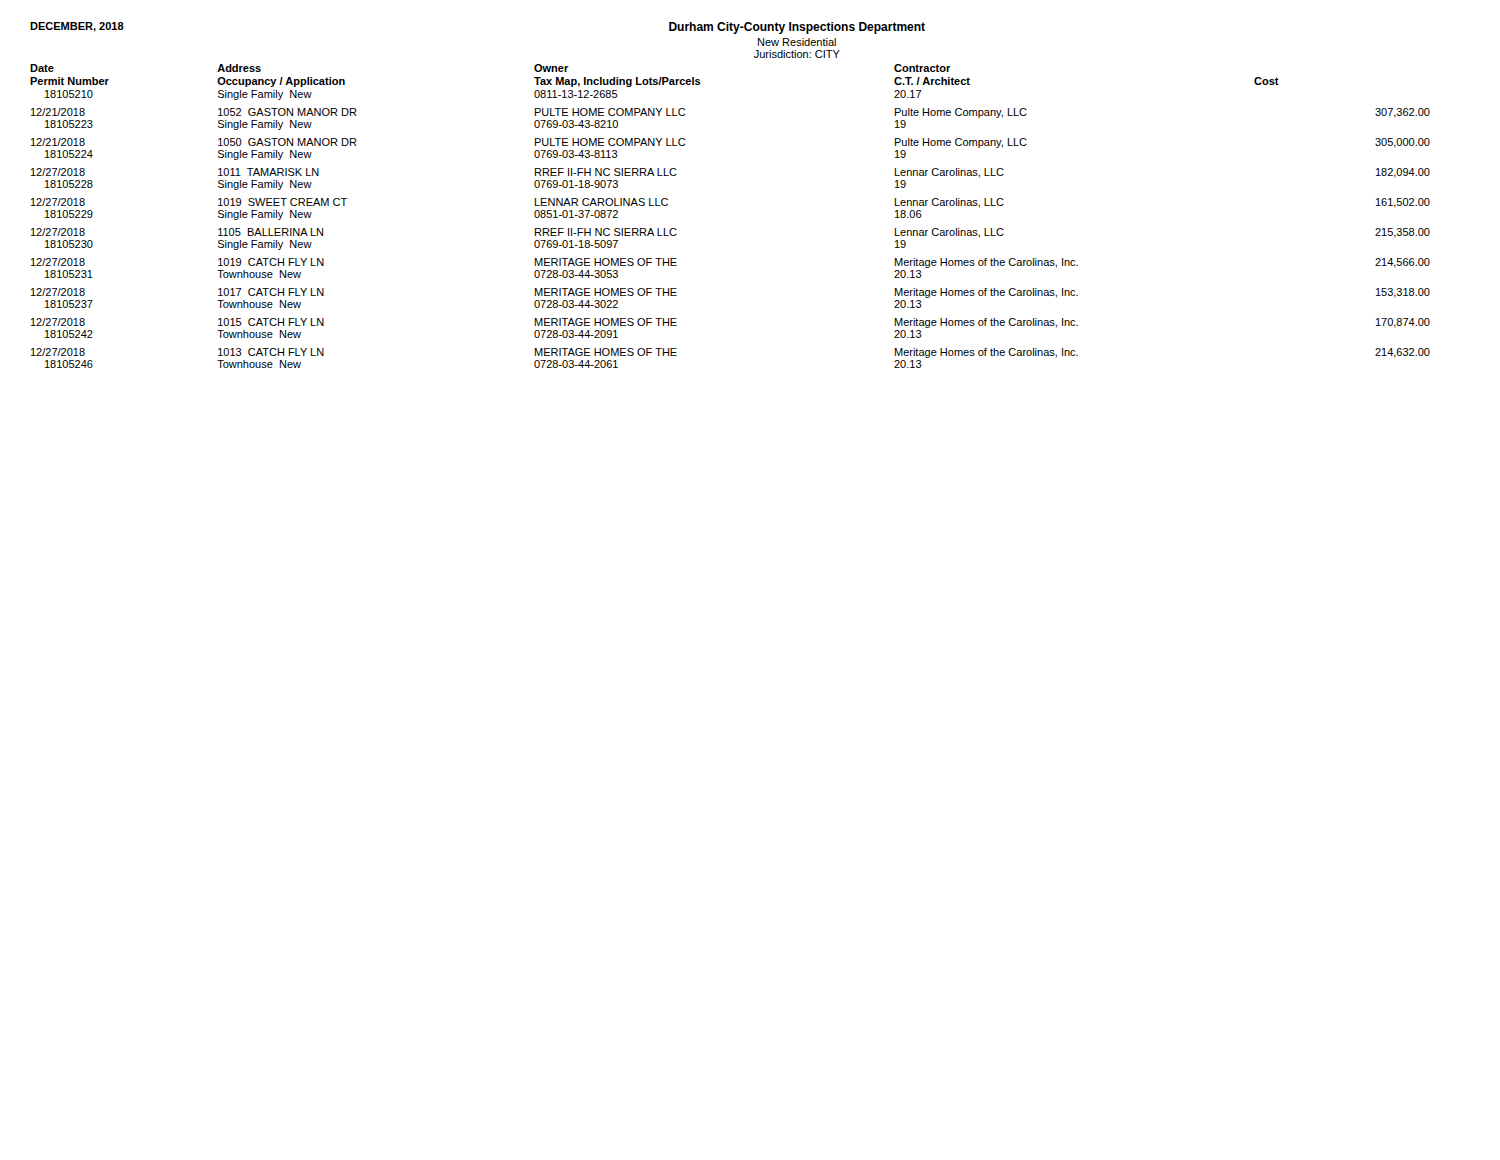DECEMBER, 2018
Durham City-County Inspections Department
New Residential
Jurisdiction: CITY
| Date | Address | Owner | Contractor | |
| --- | --- | --- | --- | --- |
| Permit Number | Occupancy / Application | Tax Map, Including Lots/Parcels | C.T. / Architect | Cost |
| 18105210 | Single Family New | 0811-13-12-2685 | 20.17 | |
| 12/21/2018 | 1052 GASTON MANOR DR | PULTE HOME COMPANY LLC | Pulte Home Company, LLC | 307,362.00 |
| 18105223 | Single Family New | 0769-03-43-8210 | 19 | |
| 12/21/2018 | 1050 GASTON MANOR DR | PULTE HOME COMPANY LLC | Pulte Home Company, LLC | 305,000.00 |
| 18105224 | Single Family New | 0769-03-43-8113 | 19 | |
| 12/27/2018 | 1011 TAMARISK LN | RREF II-FH NC SIERRA LLC | Lennar Carolinas, LLC | 182,094.00 |
| 18105228 | Single Family New | 0769-01-18-9073 | 19 | |
| 12/27/2018 | 1019 SWEET CREAM CT | LENNAR CAROLINAS LLC | Lennar Carolinas, LLC | 161,502.00 |
| 18105229 | Single Family New | 0851-01-37-0872 | 18.06 | |
| 12/27/2018 | 1105 BALLERINA LN | RREF II-FH NC SIERRA LLC | Lennar Carolinas, LLC | 215,358.00 |
| 18105230 | Single Family New | 0769-01-18-5097 | 19 | |
| 12/27/2018 | 1019 CATCH FLY LN | MERITAGE HOMES OF THE | Meritage Homes of the Carolinas, Inc. | 214,566.00 |
| 18105231 | Townhouse New | 0728-03-44-3053 | 20.13 | |
| 12/27/2018 | 1017 CATCH FLY LN | MERITAGE HOMES OF THE | Meritage Homes of the Carolinas, Inc. | 153,318.00 |
| 18105237 | Townhouse New | 0728-03-44-3022 | 20.13 | |
| 12/27/2018 | 1015 CATCH FLY LN | MERITAGE HOMES OF THE | Meritage Homes of the Carolinas, Inc. | 170,874.00 |
| 18105242 | Townhouse New | 0728-03-44-2091 | 20.13 | |
| 12/27/2018 | 1013 CATCH FLY LN | MERITAGE HOMES OF THE | Meritage Homes of the Carolinas, Inc. | 214,632.00 |
| 18105246 | Townhouse New | 0728-03-44-2061 | 20.13 | |